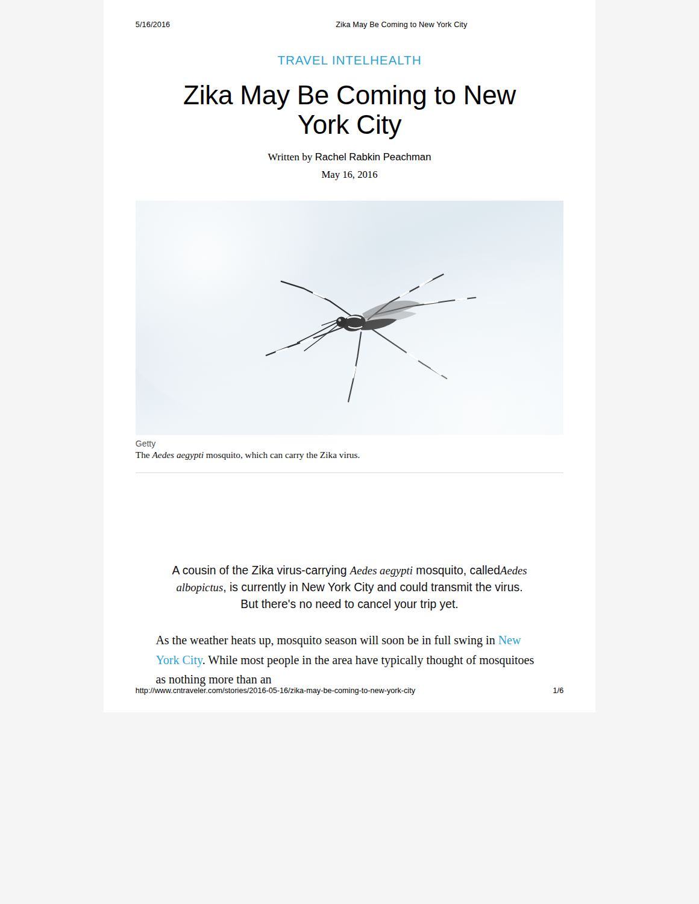5/16/2016 Zika May Be Coming to New York City
TRAVEL INTEL HEALTH
Zika May Be Coming to New York City
Written by Rachel Rabkin Peachman
May 16, 2016
Getty The Aedes aegypti mosquito, which can carry the Zika virus.
A cousin of the Zika virus-carrying Aedes aegypti mosquito, calledAedes albopictus, is currently in New York City and could transmit the virus. But there's no need to cancel your trip yet.
As the weather heats up, mosquito season will soon be in full swing in New York City. While most people in the area have typically thought of mosquitoes as nothing more than an
http://www.cntraveler.com/stories/2016-05-16/zika-may-be-coming-to-new-york-city 1/6